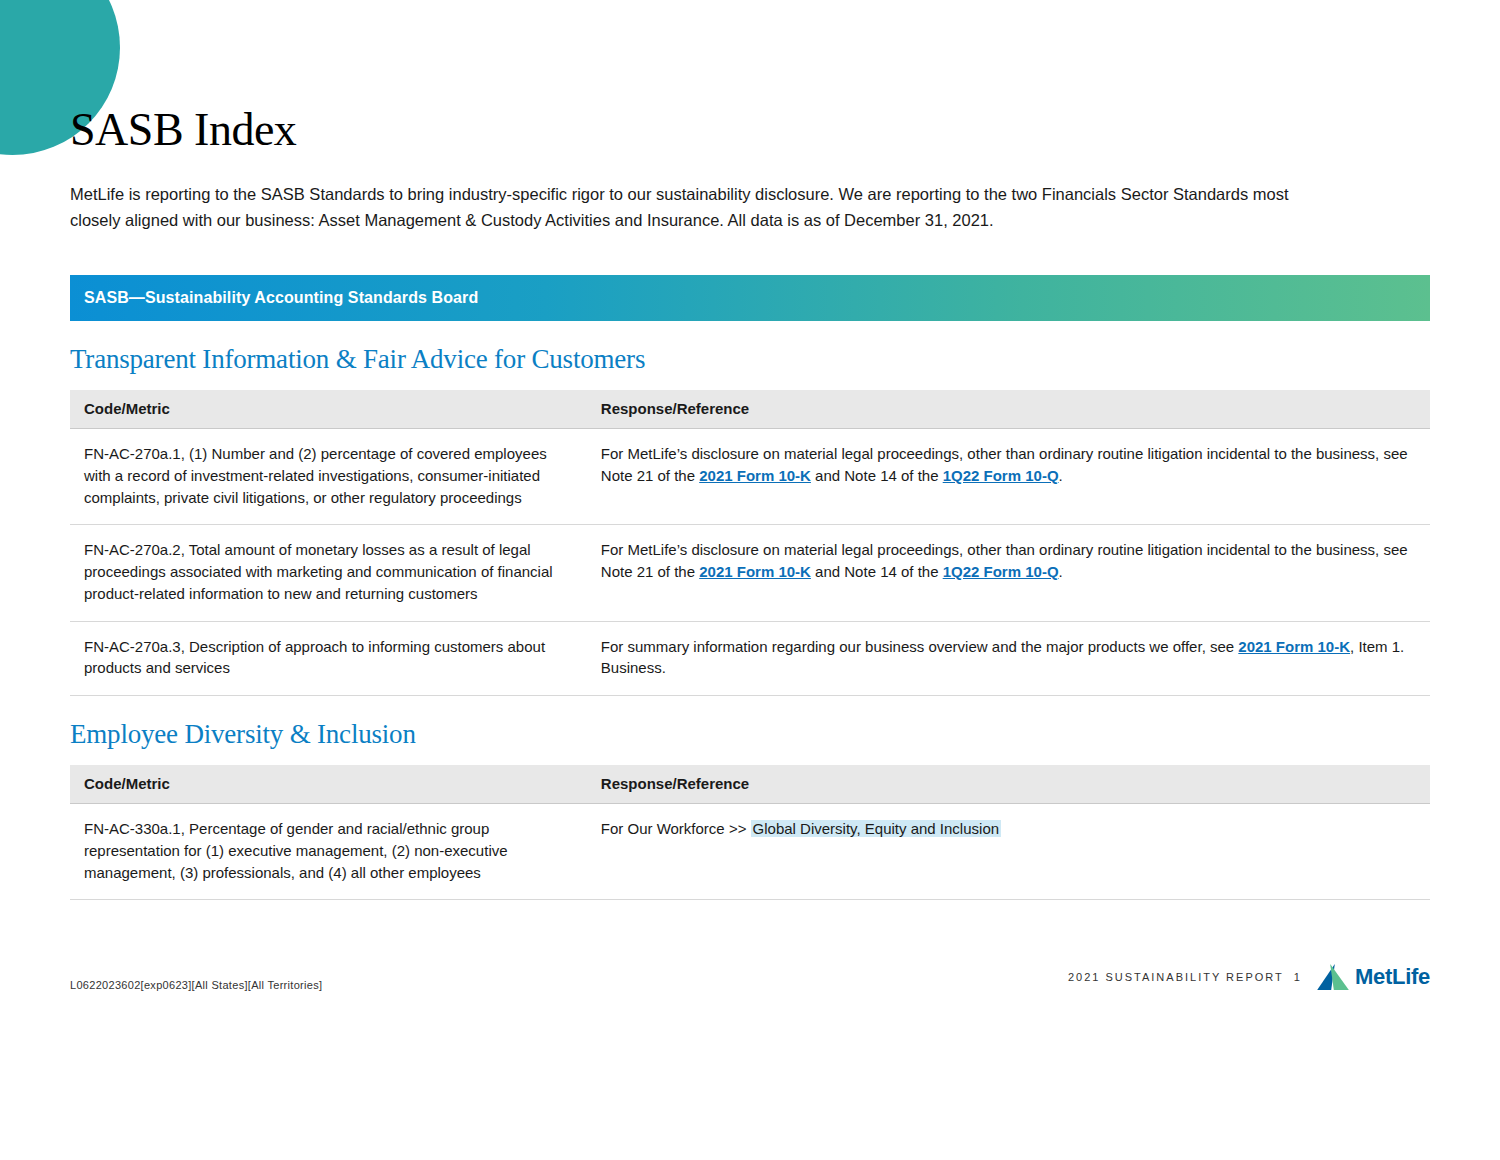SASB Index
MetLife is reporting to the SASB Standards to bring industry-specific rigor to our sustainability disclosure. We are reporting to the two Financials Sector Standards most closely aligned with our business: Asset Management & Custody Activities and Insurance. All data is as of December 31, 2021.
SASB—Sustainability Accounting Standards Board
Transparent Information & Fair Advice for Customers
| Code/Metric | Response/Reference |
| --- | --- |
| FN-AC-270a.1, (1) Number and (2) percentage of covered employees with a record of investment-related investigations, consumer-initiated complaints, private civil litigations, or other regulatory proceedings | For MetLife’s disclosure on material legal proceedings, other than ordinary routine litigation incidental to the business, see Note 21 of the 2021 Form 10-K and Note 14 of the 1Q22 Form 10-Q . |
| FN-AC-270a.2, Total amount of monetary losses as a result of legal proceedings associated with marketing and communication of financial product-related information to new and returning customers | For MetLife’s disclosure on material legal proceedings, other than ordinary routine litigation incidental to the business, see Note 21 of the 2021 Form 10-K and Note 14 of the 1Q22 Form 10-Q . |
| FN-AC-270a.3, Description of approach to informing customers about products and services | For summary information regarding our business overview and the major products we offer, see 2021 Form 10-K , Item 1. Business. |
Employee Diversity & Inclusion
| Code/Metric | Response/Reference |
| --- | --- |
| FN-AC-330a.1, Percentage of gender and racial/ethnic group representation for (1) executive management, (2) non-executive management, (3) professionals, and (4) all other employees | For Our Workforce >> Global Diversity, Equity and Inclusion |
L0622023602[exp0623][All States][All Territories]
2021 SUSTAINABILITY REPORT 1 MetLife